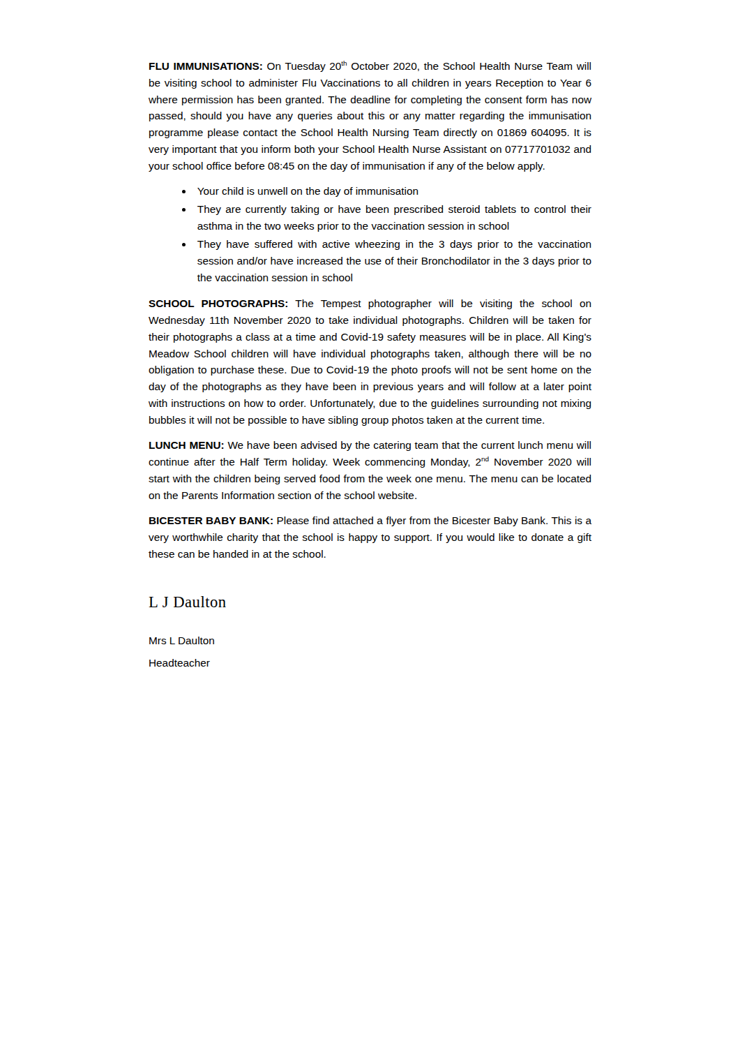Flu Immunisations: On Tuesday 20th October 2020, the School Health Nurse Team will be visiting school to administer Flu Vaccinations to all children in years Reception to Year 6 where permission has been granted. The deadline for completing the consent form has now passed, should you have any queries about this or any matter regarding the immunisation programme please contact the School Health Nursing Team directly on 01869 604095. It is very important that you inform both your School Health Nurse Assistant on 07717701032 and your school office before 08:45 on the day of immunisation if any of the below apply.
Your child is unwell on the day of immunisation
They are currently taking or have been prescribed steroid tablets to control their asthma in the two weeks prior to the vaccination session in school
They have suffered with active wheezing in the 3 days prior to the vaccination session and/or have increased the use of their Bronchodilator in the 3 days prior to the vaccination session in school
School Photographs: The Tempest photographer will be visiting the school on Wednesday 11th November 2020 to take individual photographs. Children will be taken for their photographs a class at a time and Covid-19 safety measures will be in place. All King's Meadow School children will have individual photographs taken, although there will be no obligation to purchase these. Due to Covid-19 the photo proofs will not be sent home on the day of the photographs as they have been in previous years and will follow at a later point with instructions on how to order. Unfortunately, due to the guidelines surrounding not mixing bubbles it will not be possible to have sibling group photos taken at the current time.
Lunch Menu: We have been advised by the catering team that the current lunch menu will continue after the Half Term holiday. Week commencing Monday, 2nd November 2020 will start with the children being served food from the week one menu. The menu can be located on the Parents Information section of the school website.
Bicester Baby Bank: Please find attached a flyer from the Bicester Baby Bank. This is a very worthwhile charity that the school is happy to support. If you would like to donate a gift these can be handed in at the school.
L J Daulton
Mrs L Daulton
Headteacher